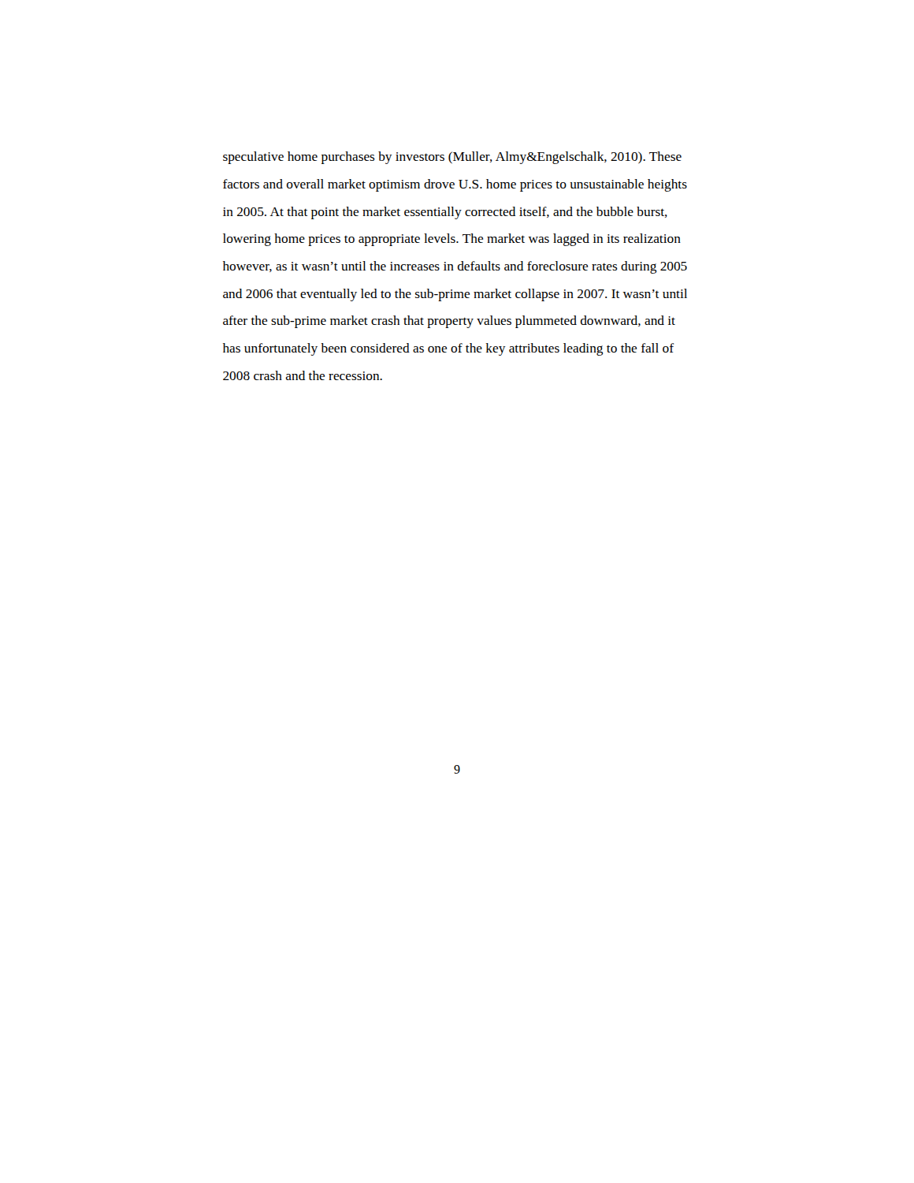speculative home purchases by investors (Muller, Almy&Engelschalk, 2010). These factors and overall market optimism drove U.S. home prices to unsustainable heights in 2005. At that point the market essentially corrected itself, and the bubble burst, lowering home prices to appropriate levels. The market was lagged in its realization however, as it wasn’t until the increases in defaults and foreclosure rates during 2005 and 2006 that eventually led to the sub-prime market collapse in 2007. It wasn’t until after the sub-prime market crash that property values plummeted downward, and it has unfortunately been considered as one of the key attributes leading to the fall of 2008 crash and the recession.
9